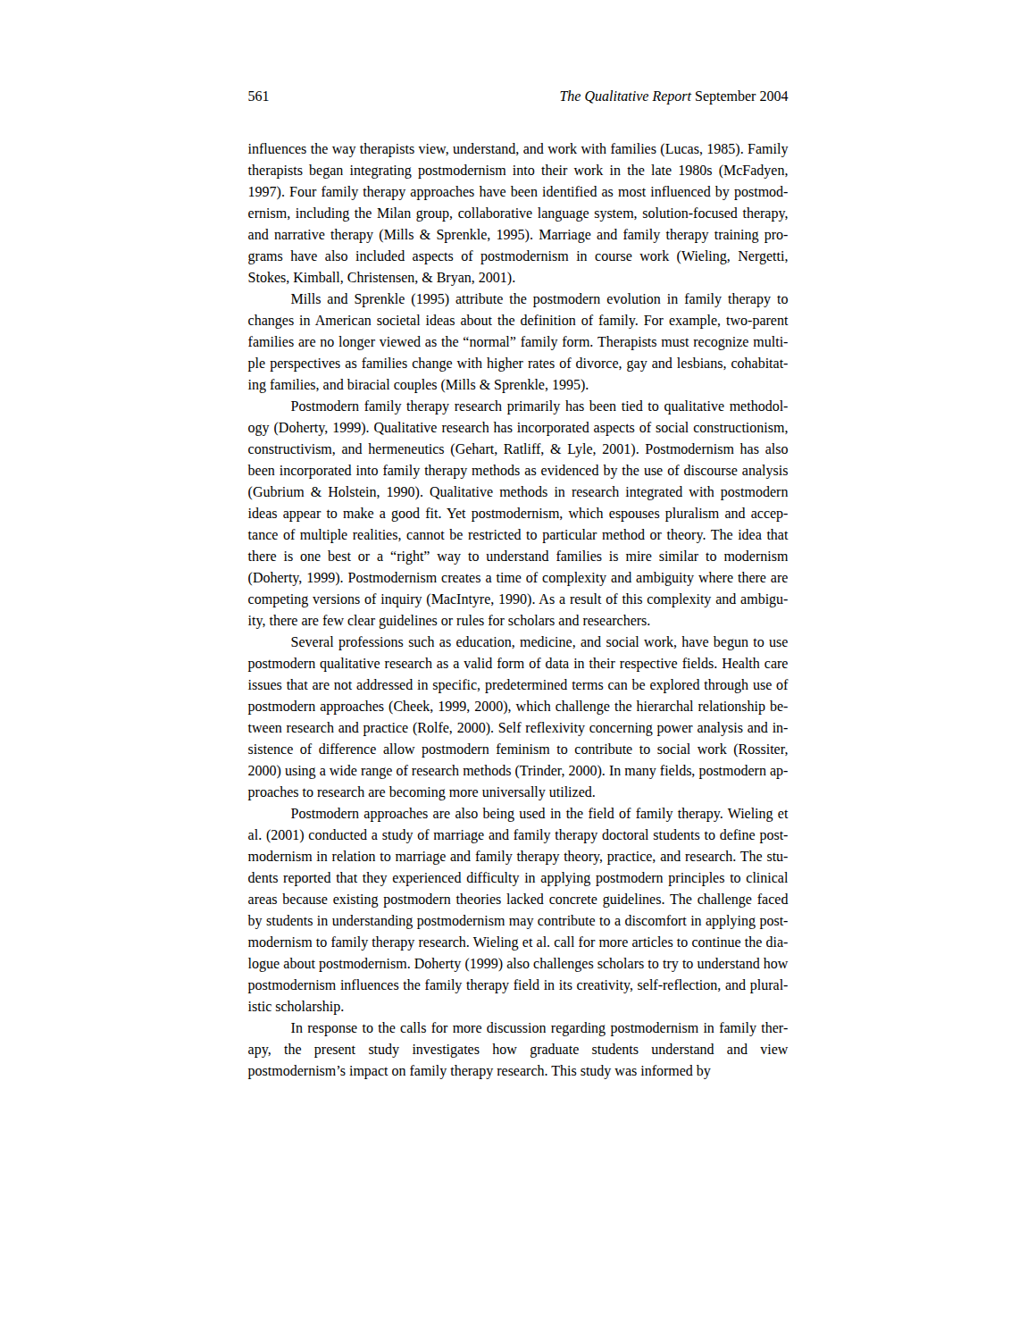561 The Qualitative Report September 2004
influences the way therapists view, understand, and work with families (Lucas, 1985). Family therapists began integrating postmodernism into their work in the late 1980s (McFadyen, 1997). Four family therapy approaches have been identified as most influenced by postmodernism, including the Milan group, collaborative language system, solution-focused therapy, and narrative therapy (Mills & Sprenkle, 1995). Marriage and family therapy training programs have also included aspects of postmodernism in course work (Wieling, Nergetti, Stokes, Kimball, Christensen, & Bryan, 2001).
Mills and Sprenkle (1995) attribute the postmodern evolution in family therapy to changes in American societal ideas about the definition of family. For example, two-parent families are no longer viewed as the “normal” family form. Therapists must recognize multiple perspectives as families change with higher rates of divorce, gay and lesbians, cohabitating families, and biracial couples (Mills & Sprenkle, 1995).
Postmodern family therapy research primarily has been tied to qualitative methodology (Doherty, 1999). Qualitative research has incorporated aspects of social constructionism, constructivism, and hermeneutics (Gehart, Ratliff, & Lyle, 2001). Postmodernism has also been incorporated into family therapy methods as evidenced by the use of discourse analysis (Gubrium & Holstein, 1990). Qualitative methods in research integrated with postmodern ideas appear to make a good fit. Yet postmodernism, which espouses pluralism and acceptance of multiple realities, cannot be restricted to particular method or theory. The idea that there is one best or a “right” way to understand families is mire similar to modernism (Doherty, 1999). Postmodernism creates a time of complexity and ambiguity where there are competing versions of inquiry (MacIntyre, 1990). As a result of this complexity and ambiguity, there are few clear guidelines or rules for scholars and researchers.
Several professions such as education, medicine, and social work, have begun to use postmodern qualitative research as a valid form of data in their respective fields. Health care issues that are not addressed in specific, predetermined terms can be explored through use of postmodern approaches (Cheek, 1999, 2000), which challenge the hierarchal relationship between research and practice (Rolfe, 2000). Self reflexivity concerning power analysis and insistence of difference allow postmodern feminism to contribute to social work (Rossiter, 2000) using a wide range of research methods (Trinder, 2000). In many fields, postmodern approaches to research are becoming more universally utilized.
Postmodern approaches are also being used in the field of family therapy. Wieling et al. (2001) conducted a study of marriage and family therapy doctoral students to define postmodernism in relation to marriage and family therapy theory, practice, and research. The students reported that they experienced difficulty in applying postmodern principles to clinical areas because existing postmodern theories lacked concrete guidelines. The challenge faced by students in understanding postmodernism may contribute to a discomfort in applying postmodernism to family therapy research. Wieling et al. call for more articles to continue the dialogue about postmodernism. Doherty (1999) also challenges scholars to try to understand how postmodernism influences the family therapy field in its creativity, self-reflection, and pluralistic scholarship.
In response to the calls for more discussion regarding postmodernism in family therapy, the present study investigates how graduate students understand and view postmodernism’s impact on family therapy research. This study was informed by